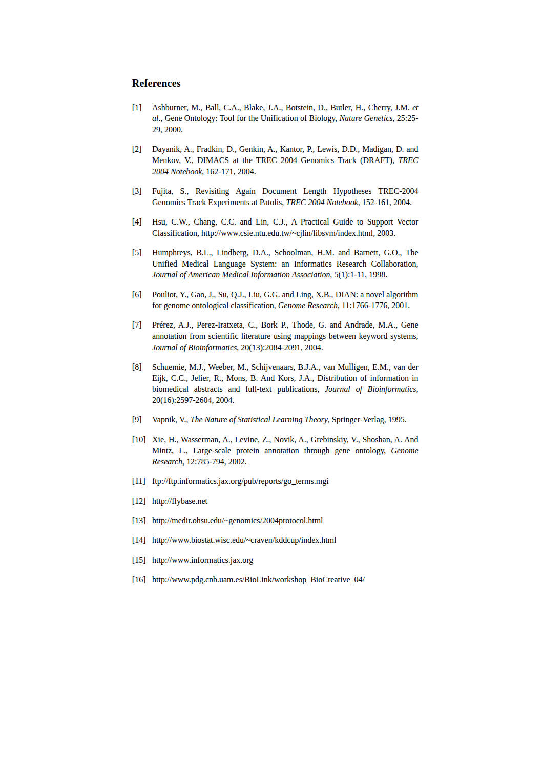References
[1] Ashburner, M., Ball, C.A., Blake, J.A., Botstein, D., Butler, H., Cherry, J.M. et al., Gene Ontology: Tool for the Unification of Biology, Nature Genetics, 25:25-29, 2000.
[2] Dayanik, A., Fradkin, D., Genkin, A., Kantor, P., Lewis, D.D., Madigan, D. and Menkov, V., DIMACS at the TREC 2004 Genomics Track (DRAFT), TREC 2004 Notebook, 162-171, 2004.
[3] Fujita, S., Revisiting Again Document Length Hypotheses TREC-2004 Genomics Track Experiments at Patolis, TREC 2004 Notebook, 152-161, 2004.
[4] Hsu, C.W., Chang, C.C. and Lin, C.J., A Practical Guide to Support Vector Classification, http://www.csie.ntu.edu.tw/~cjlin/libsvm/index.html, 2003.
[5] Humphreys, B.L., Lindberg, D.A., Schoolman, H.M. and Barnett, G.O., The Unified Medical Language System: an Informatics Research Collaboration, Journal of American Medical Information Association, 5(1):1-11, 1998.
[6] Pouliot, Y., Gao, J., Su, Q.J., Liu, G.G. and Ling, X.B., DIAN: a novel algorithm for genome ontological classification, Genome Research, 11:1766-1776, 2001.
[7] Prérez, A.J., Perez-Iratxeta, C., Bork P., Thode, G. and Andrade, M.A., Gene annotation from scientific literature using mappings between keyword systems, Journal of Bioinformatics, 20(13):2084-2091, 2004.
[8] Schuemie, M.J., Weeber, M., Schijvenaars, B.J.A., van Mulligen, E.M., van der Eijk, C.C., Jelier, R., Mons, B. And Kors, J.A., Distribution of information in biomedical abstracts and full-text publications, Journal of Bioinformatics, 20(16):2597-2604, 2004.
[9] Vapnik, V., The Nature of Statistical Learning Theory, Springer-Verlag, 1995.
[10] Xie, H., Wasserman, A., Levine, Z., Novik, A., Grebinskiy, V., Shoshan, A. And Mintz, L., Large-scale protein annotation through gene ontology, Genome Research, 12:785-794, 2002.
[11] ftp://ftp.informatics.jax.org/pub/reports/go_terms.mgi
[12] http://flybase.net
[13] http://medir.ohsu.edu/~genomics/2004protocol.html
[14] http://www.biostat.wisc.edu/~craven/kddcup/index.html
[15] http://www.informatics.jax.org
[16] http://www.pdg.cnb.uam.es/BioLink/workshop_BioCreative_04/